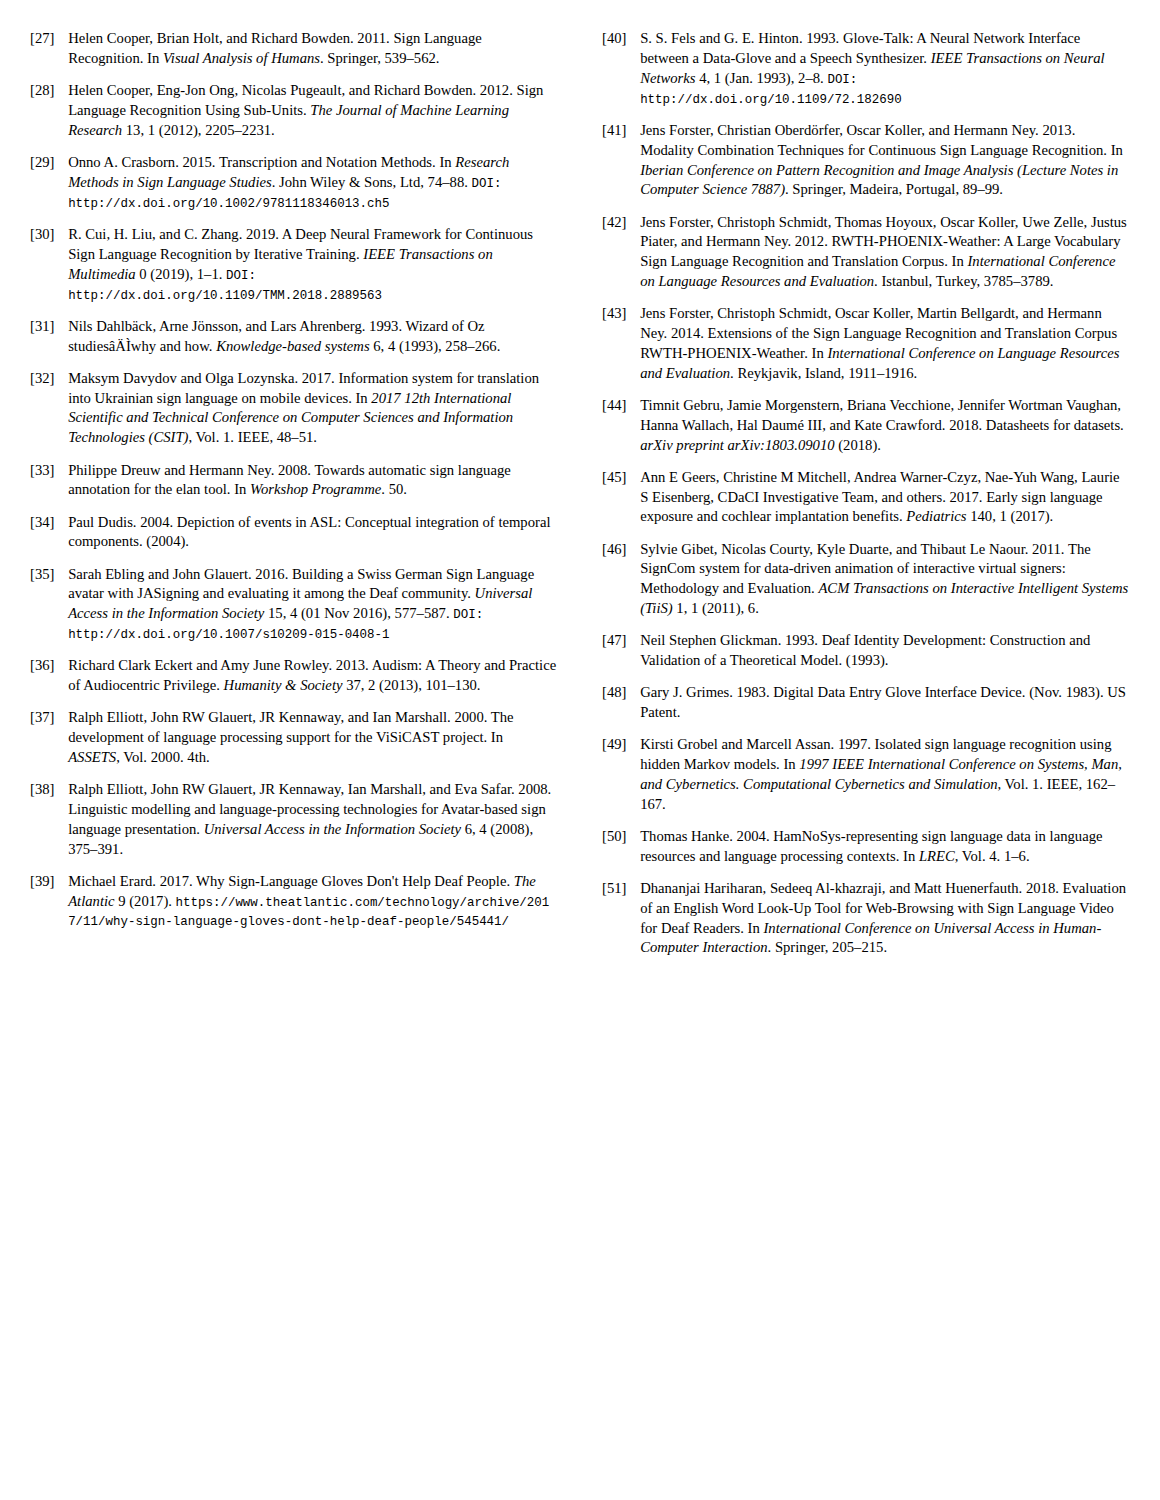[27] Helen Cooper, Brian Holt, and Richard Bowden. 2011. Sign Language Recognition. In Visual Analysis of Humans. Springer, 539–562.
[28] Helen Cooper, Eng-Jon Ong, Nicolas Pugeault, and Richard Bowden. 2012. Sign Language Recognition Using Sub-Units. The Journal of Machine Learning Research 13, 1 (2012), 2205–2231.
[29] Onno A. Crasborn. 2015. Transcription and Notation Methods. In Research Methods in Sign Language Studies. John Wiley & Sons, Ltd, 74–88. DOI:
http://dx.doi.org/10.1002/9781118346013.ch5
[30] R. Cui, H. Liu, and C. Zhang. 2019. A Deep Neural Framework for Continuous Sign Language Recognition by Iterative Training. IEEE Transactions on Multimedia 0 (2019), 1–1. DOI:
http://dx.doi.org/10.1109/TMM.2018.2889563
[31] Nils Dahlbäck, Arne Jönsson, and Lars Ahrenberg. 1993. Wizard of Oz studiesâÄÌwhy and how. Knowledge-based systems 6, 4 (1993), 258–266.
[32] Maksym Davydov and Olga Lozynska. 2017. Information system for translation into Ukrainian sign language on mobile devices. In 2017 12th International Scientific and Technical Conference on Computer Sciences and Information Technologies (CSIT), Vol. 1. IEEE, 48–51.
[33] Philippe Dreuw and Hermann Ney. 2008. Towards automatic sign language annotation for the elan tool. In Workshop Programme. 50.
[34] Paul Dudis. 2004. Depiction of events in ASL: Conceptual integration of temporal components. (2004).
[35] Sarah Ebling and John Glauert. 2016. Building a Swiss German Sign Language avatar with JASigning and evaluating it among the Deaf community. Universal Access in the Information Society 15, 4 (01 Nov 2016), 577–587. DOI:
http://dx.doi.org/10.1007/s10209-015-0408-1
[36] Richard Clark Eckert and Amy June Rowley. 2013. Audism: A Theory and Practice of Audiocentric Privilege. Humanity & Society 37, 2 (2013), 101–130.
[37] Ralph Elliott, John RW Glauert, JR Kennaway, and Ian Marshall. 2000. The development of language processing support for the ViSiCAST project. In ASSETS, Vol. 2000. 4th.
[38] Ralph Elliott, John RW Glauert, JR Kennaway, Ian Marshall, and Eva Safar. 2008. Linguistic modelling and language-processing technologies for Avatar-based sign language presentation. Universal Access in the Information Society 6, 4 (2008), 375–391.
[39] Michael Erard. 2017. Why Sign-Language Gloves Don't Help Deaf People. The Atlantic 9 (2017). https://www.theatlantic.com/technology/archive/2017/11/why-sign-language-gloves-dont-help-deaf-people/545441/
[40] S. S. Fels and G. E. Hinton. 1993. Glove-Talk: A Neural Network Interface between a Data-Glove and a Speech Synthesizer. IEEE Transactions on Neural Networks 4, 1 (Jan. 1993), 2–8. DOI:
http://dx.doi.org/10.1109/72.182690
[41] Jens Forster, Christian Oberdörfer, Oscar Koller, and Hermann Ney. 2013. Modality Combination Techniques for Continuous Sign Language Recognition. In Iberian Conference on Pattern Recognition and Image Analysis (Lecture Notes in Computer Science 7887). Springer, Madeira, Portugal, 89–99.
[42] Jens Forster, Christoph Schmidt, Thomas Hoyoux, Oscar Koller, Uwe Zelle, Justus Piater, and Hermann Ney. 2012. RWTH-PHOENIX-Weather: A Large Vocabulary Sign Language Recognition and Translation Corpus. In International Conference on Language Resources and Evaluation. Istanbul, Turkey, 3785–3789.
[43] Jens Forster, Christoph Schmidt, Oscar Koller, Martin Bellgardt, and Hermann Ney. 2014. Extensions of the Sign Language Recognition and Translation Corpus RWTH-PHOENIX-Weather. In International Conference on Language Resources and Evaluation. Reykjavik, Island, 1911–1916.
[44] Timnit Gebru, Jamie Morgenstern, Briana Vecchione, Jennifer Wortman Vaughan, Hanna Wallach, Hal Daumé III, and Kate Crawford. 2018. Datasheets for datasets. arXiv preprint arXiv:1803.09010 (2018).
[45] Ann E Geers, Christine M Mitchell, Andrea Warner-Czyz, Nae-Yuh Wang, Laurie S Eisenberg, CDaCI Investigative Team, and others. 2017. Early sign language exposure and cochlear implantation benefits. Pediatrics 140, 1 (2017).
[46] Sylvie Gibet, Nicolas Courty, Kyle Duarte, and Thibaut Le Naour. 2011. The SignCom system for data-driven animation of interactive virtual signers: Methodology and Evaluation. ACM Transactions on Interactive Intelligent Systems (TiiS) 1, 1 (2011), 6.
[47] Neil Stephen Glickman. 1993. Deaf Identity Development: Construction and Validation of a Theoretical Model. (1993).
[48] Gary J. Grimes. 1983. Digital Data Entry Glove Interface Device. (Nov. 1983). US Patent.
[49] Kirsti Grobel and Marcell Assan. 1997. Isolated sign language recognition using hidden Markov models. In 1997 IEEE International Conference on Systems, Man, and Cybernetics. Computational Cybernetics and Simulation, Vol. 1. IEEE, 162–167.
[50] Thomas Hanke. 2004. HamNoSys-representing sign language data in language resources and language processing contexts. In LREC, Vol. 4. 1–6.
[51] Dhananjai Hariharan, Sedeeq Al-khazraji, and Matt Huenerfauth. 2018. Evaluation of an English Word Look-Up Tool for Web-Browsing with Sign Language Video for Deaf Readers. In International Conference on Universal Access in Human-Computer Interaction. Springer, 205–215.